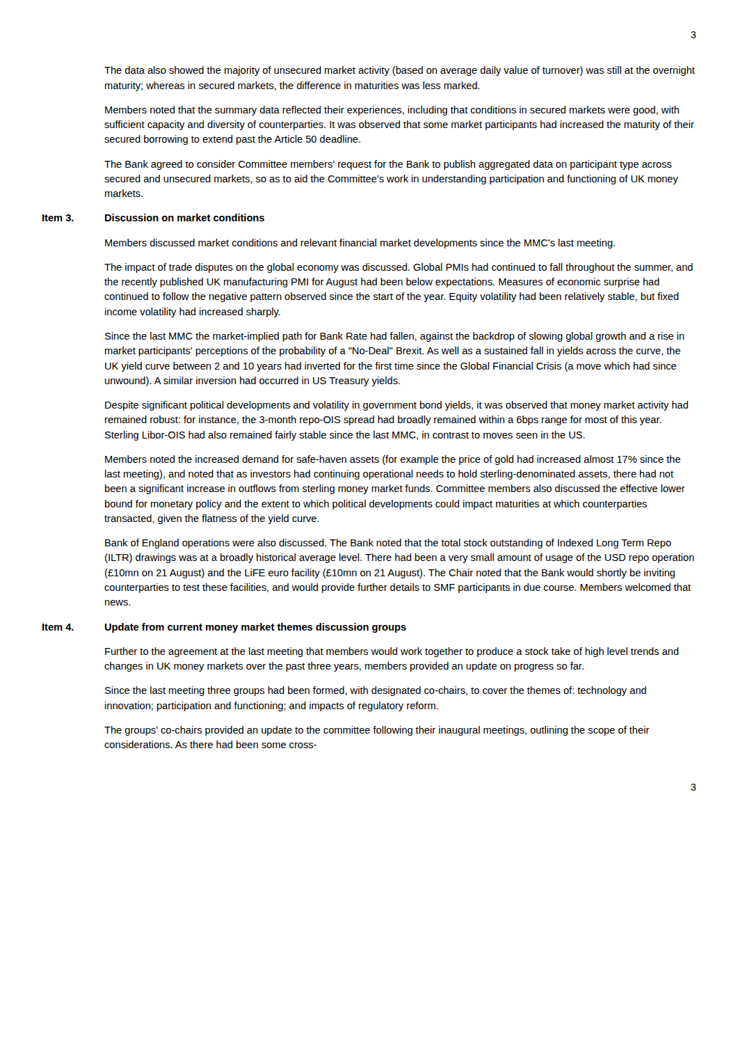3
The data also showed the majority of unsecured market activity (based on average daily value of turnover) was still at the overnight maturity; whereas in secured markets, the difference in maturities was less marked.
Members noted that the summary data reflected their experiences, including that conditions in secured markets were good, with sufficient capacity and diversity of counterparties. It was observed that some market participants had increased the maturity of their secured borrowing to extend past the Article 50 deadline.
The Bank agreed to consider Committee members' request for the Bank to publish aggregated data on participant type across secured and unsecured markets, so as to aid the Committee's work in understanding participation and functioning of UK money markets.
Item 3.
Discussion on market conditions
Members discussed market conditions and relevant financial market developments since the MMC's last meeting.
The impact of trade disputes on the global economy was discussed. Global PMIs had continued to fall throughout the summer, and the recently published UK manufacturing PMI for August had been below expectations. Measures of economic surprise had continued to follow the negative pattern observed since the start of the year. Equity volatility had been relatively stable, but fixed income volatility had increased sharply.
Since the last MMC the market-implied path for Bank Rate had fallen, against the backdrop of slowing global growth and a rise in market participants' perceptions of the probability of a "No-Deal" Brexit. As well as a sustained fall in yields across the curve, the UK yield curve between 2 and 10 years had inverted for the first time since the Global Financial Crisis (a move which had since unwound). A similar inversion had occurred in US Treasury yields.
Despite significant political developments and volatility in government bond yields, it was observed that money market activity had remained robust: for instance, the 3-month repo-OIS spread had broadly remained within a 6bps range for most of this year. Sterling Libor-OIS had also remained fairly stable since the last MMC, in contrast to moves seen in the US.
Members noted the increased demand for safe-haven assets (for example the price of gold had increased almost 17% since the last meeting), and noted that as investors had continuing operational needs to hold sterling-denominated assets, there had not been a significant increase in outflows from sterling money market funds. Committee members also discussed the effective lower bound for monetary policy and the extent to which political developments could impact maturities at which counterparties transacted, given the flatness of the yield curve.
Bank of England operations were also discussed. The Bank noted that the total stock outstanding of Indexed Long Term Repo (ILTR) drawings was at a broadly historical average level. There had been a very small amount of usage of the USD repo operation (£10mn on 21 August) and the LiFE euro facility (£10mn on 21 August). The Chair noted that the Bank would shortly be inviting counterparties to test these facilities, and would provide further details to SMF participants in due course. Members welcomed that news.
Item 4.
Update from current money market themes discussion groups
Further to the agreement at the last meeting that members would work together to produce a stock take of high level trends and changes in UK money markets over the past three years, members provided an update on progress so far.
Since the last meeting three groups had been formed, with designated co-chairs, to cover the themes of: technology and innovation; participation and functioning; and impacts of regulatory reform.
The groups' co-chairs provided an update to the committee following their inaugural meetings, outlining the scope of their considerations. As there had been some cross-
3